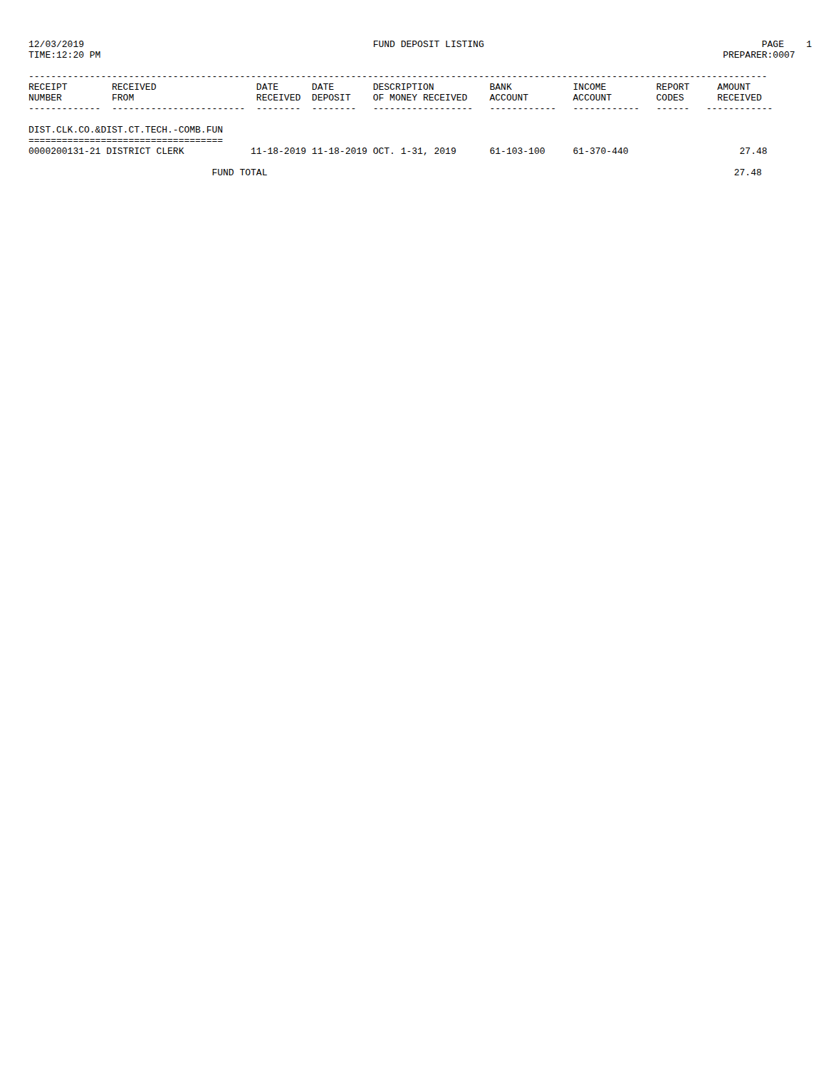12/03/2019 FUND DEPOSIT LISTING PAGE 1 TIME:12:20 PM PREPARER:0007 ------------------------------------------------------------------------------------------------------------------------------------- RECEIPT RECEIVED DATE DATE DESCRIPTION BANK INCOME REPORT AMOUNT NUMBER FROM RECEIVED DEPOSIT OF MONEY RECEIVED ACCOUNT ACCOUNT CODES RECEIVED ------------- ------------------------ -------- -------- ------------------ ------------ ------------ ------ ------------ DIST.CLK.CO.&DIST.CT.TECH.-COMB.FUN =================================== 0000200131-21 DISTRICT CLERK 11-18-2019 11-18-2019 OCT. 1-31, 2019 61-103-100 61-370-440 27.48 FUND TOTAL 27.48